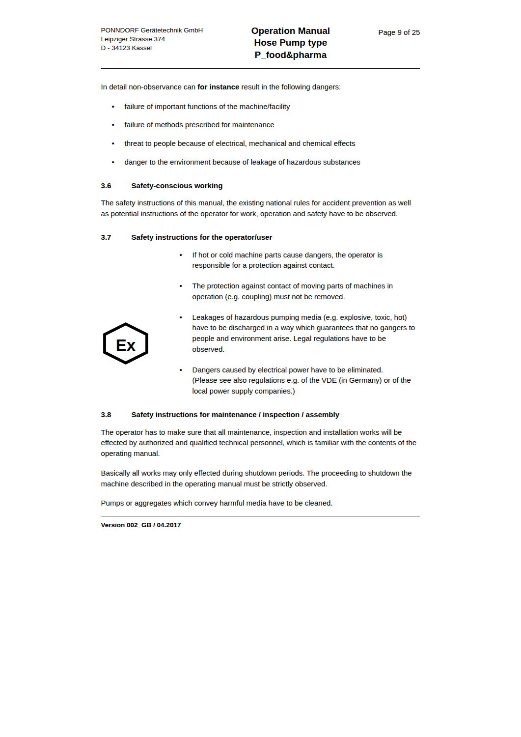PONNDORF Gerätetechnik GmbH
Leipziger Strasse 374
D - 34123 Kassel
Operation Manual
Hose Pump type
P_food&pharma
Page 9 of 25
In detail non-observance can for instance result in the following dangers:
failure of important functions of the machine/facility
failure of methods prescribed for maintenance
threat to people because of electrical, mechanical and chemical effects
danger to the environment because of leakage of hazardous substances
3.6 Safety-conscious working
The safety instructions of this manual, the existing national rules for accident prevention as well as potential instructions of the operator for work, operation and safety have to be observed.
3.7 Safety instructions for the operator/user
Ex
If hot or cold machine parts cause dangers, the operator is responsible for a protection against contact.
The protection against contact of moving parts of machines in operation (e.g. coupling) must not be removed.
Leakages of hazardous pumping media (e.g. explosive, toxic, hot) have to be discharged in a way which guarantees that no gangers to people and environment arise. Legal regulations have to be observed.
Dangers caused by electrical power have to be eliminated.
(Please see also regulations e.g. of the VDE (in Germany) or of the local power supply companies.)
3.8 Safety instructions for maintenance / inspection / assembly
The operator has to make sure that all maintenance, inspection and installation works will be effected by authorized and qualified technical personnel, which is familiar with the contents of the operating manual.
Basically all works may only effected during shutdown periods. The proceeding to shutdown the machine described in the operating manual must be strictly observed.
Pumps or aggregates which convey harmful media have to be cleaned.
Version 002_GB / 04.2017